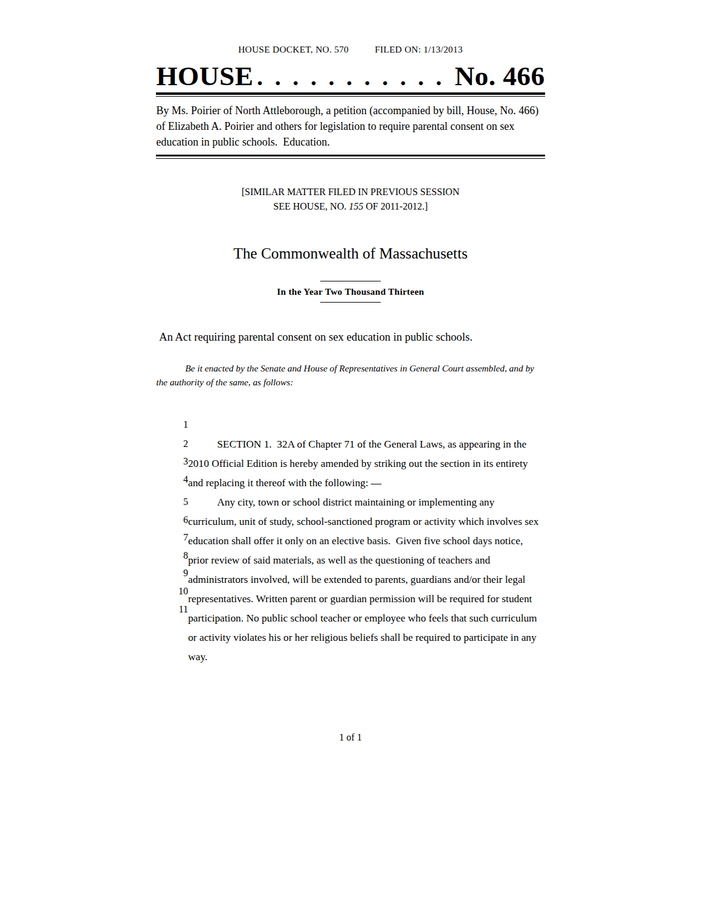HOUSE DOCKET, NO. 570 FILED ON: 1/13/2013
HOUSE . . . . . . . . . . . . . . . No. 466
By Ms. Poirier of North Attleborough, a petition (accompanied by bill, House, No. 466) of Elizabeth A. Poirier and others for legislation to require parental consent on sex education in public schools. Education.
[SIMILAR MATTER FILED IN PREVIOUS SESSION
SEE HOUSE, NO. 155 OF 2011-2012.]
The Commonwealth of Massachusetts
In the Year Two Thousand Thirteen
An Act requiring parental consent on sex education in public schools.
Be it enacted by the Senate and House of Representatives in General Court assembled, and by the authority of the same, as follows:
| 1 | |
| 2 3 4 | SECTION 1. 32A of Chapter 71 of the General Laws, as appearing in the 2010 Official Edition is hereby amended by striking out the section in its entirety and replacing it thereof with the following: — |
| 5 6 7 8 9 10 11 | Any city, town or school district maintaining or implementing any curriculum, unit of study, school-sanctioned program or activity which involves sex education shall offer it only on an elective basis. Given five school days notice, prior review of said materials, as well as the questioning of teachers and administrators involved, will be extended to parents, guardians and/or their legal representatives. Written parent or guardian permission will be required for student participation. No public school teacher or employee who feels that such curriculum or activity violates his or her religious beliefs shall be required to participate in any way. |
1 of 1